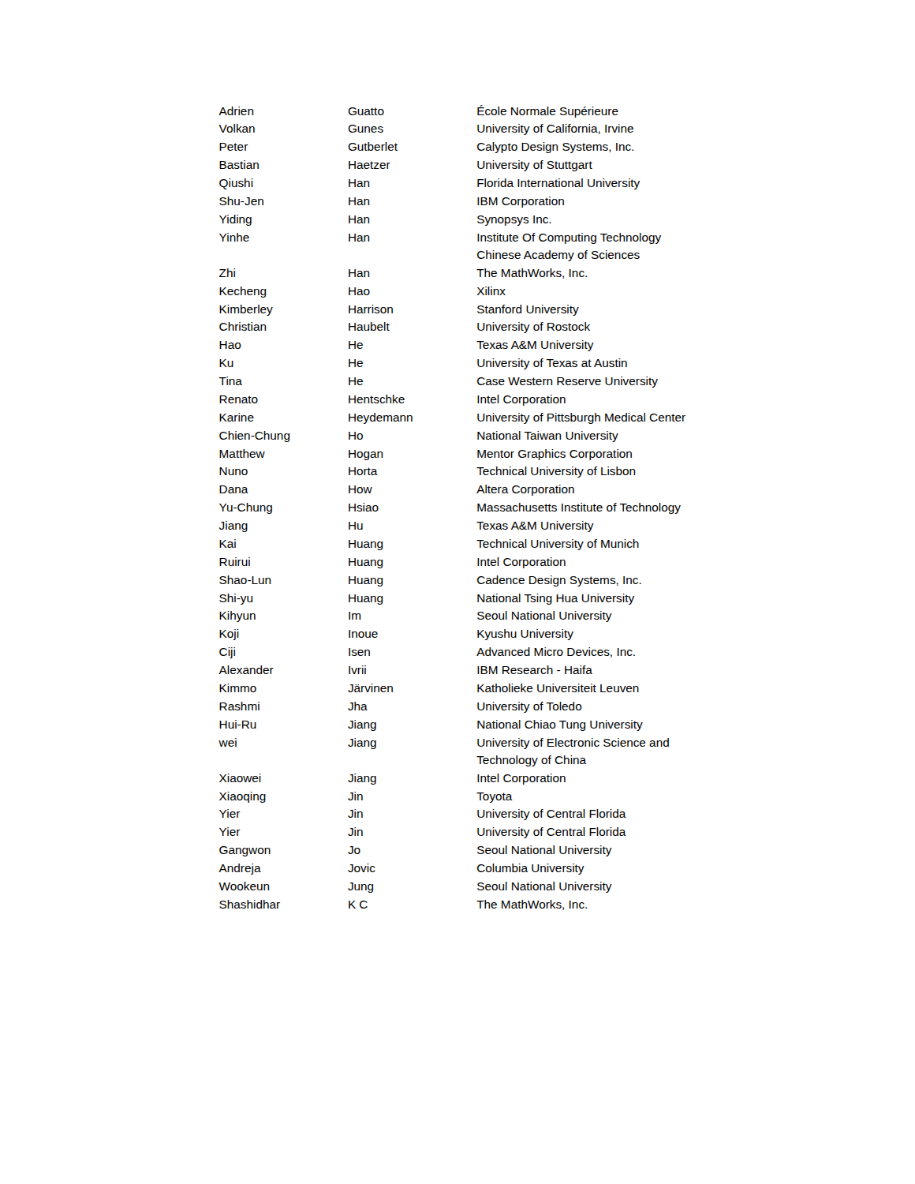| Adrien | Guatto | École Normale Supérieure |
| Volkan | Gunes | University of California, Irvine |
| Peter | Gutberlet | Calypto Design Systems, Inc. |
| Bastian | Haetzer | University of Stuttgart |
| Qiushi | Han | Florida International University |
| Shu-Jen | Han | IBM Corporation |
| Yiding | Han | Synopsys Inc. |
| Yinhe | Han | Institute Of Computing Technology Chinese Academy of Sciences |
| Zhi | Han | The MathWorks, Inc. |
| Kecheng | Hao | Xilinx |
| Kimberley | Harrison | Stanford University |
| Christian | Haubelt | University of Rostock |
| Hao | He | Texas A&M University |
| Ku | He | University of Texas at Austin |
| Tina | He | Case Western Reserve University |
| Renato | Hentschke | Intel Corporation |
| Karine | Heydemann | University of Pittsburgh Medical Center |
| Chien-Chung | Ho | National Taiwan University |
| Matthew | Hogan | Mentor Graphics Corporation |
| Nuno | Horta | Technical University of Lisbon |
| Dana | How | Altera Corporation |
| Yu-Chung | Hsiao | Massachusetts Institute of Technology |
| Jiang | Hu | Texas A&M University |
| Kai | Huang | Technical University of Munich |
| Ruirui | Huang | Intel Corporation |
| Shao-Lun | Huang | Cadence Design Systems, Inc. |
| Shi-yu | Huang | National Tsing Hua University |
| Kihyun | Im | Seoul National University |
| Koji | Inoue | Kyushu University |
| Ciji | Isen | Advanced Micro Devices, Inc. |
| Alexander | Ivrii | IBM Research - Haifa |
| Kimmo | Järvinen | Katholieke Universiteit Leuven |
| Rashmi | Jha | University of Toledo |
| Hui-Ru | Jiang | National Chiao Tung University |
| wei | Jiang | University of Electronic Science and Technology of China |
| Xiaowei | Jiang | Intel Corporation |
| Xiaoqing | Jin | Toyota |
| Yier | Jin | University of Central Florida |
| Yier | Jin | University of Central Florida |
| Gangwon | Jo | Seoul National University |
| Andreja | Jovic | Columbia University |
| Wookeun | Jung | Seoul National University |
| Shashidhar | K C | The MathWorks, Inc. |